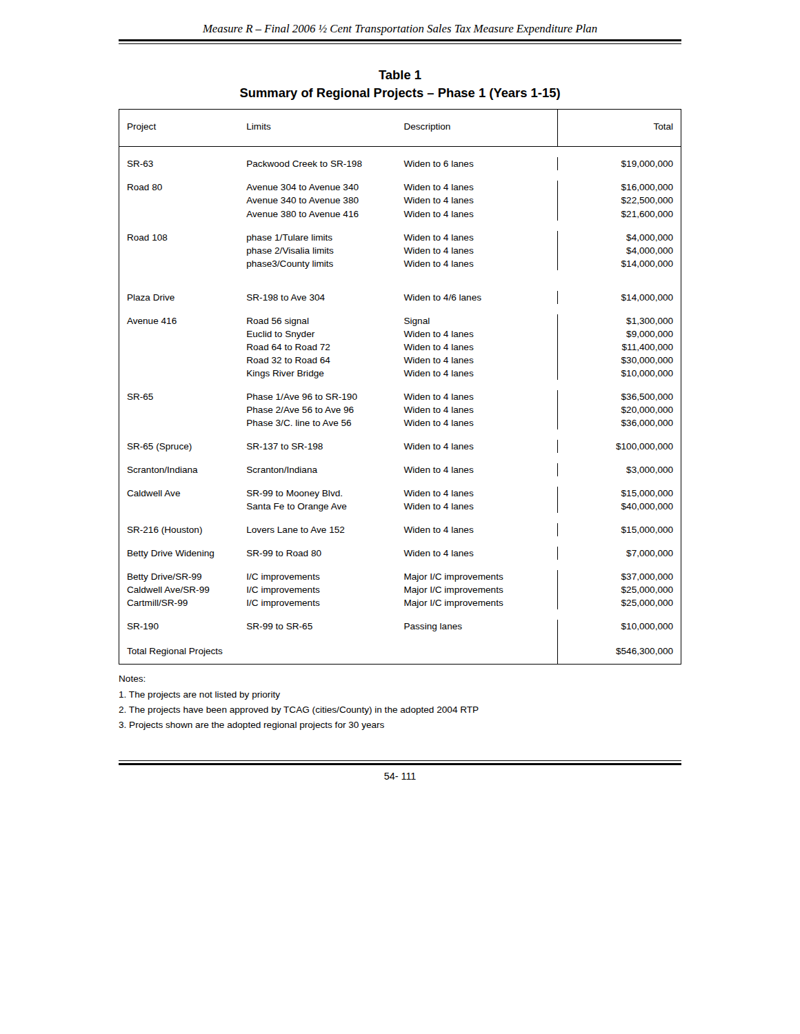Measure R – Final 2006 ½ Cent Transportation Sales Tax Measure Expenditure Plan
Table 1
Summary of Regional Projects – Phase 1 (Years 1-15)
| Project | Limits | Description | Total |
| --- | --- | --- | --- |
| SR-63 | Packwood Creek to SR-198 | Widen to 6 lanes | $19,000,000 |
| Road 80 | Avenue 304 to Avenue 340 | Widen to 4 lanes | $16,000,000 |
| | Avenue 340 to Avenue 380 | Widen to 4 lanes | $22,500,000 |
| | Avenue 380 to Avenue 416 | Widen to 4 lanes | $21,600,000 |
| Road 108 | phase 1/Tulare limits | Widen to 4 lanes | $4,000,000 |
| | phase 2/Visalia limits | Widen to 4 lanes | $4,000,000 |
| | phase3/County limits | Widen to 4 lanes | $14,000,000 |
| Plaza Drive | SR-198 to Ave 304 | Widen to 4/6 lanes | $14,000,000 |
| Avenue 416 | Road 56 signal | Signal | $1,300,000 |
| | Euclid to Snyder | Widen to 4 lanes | $9,000,000 |
| | Road 64 to Road 72 | Widen to 4 lanes | $11,400,000 |
| | Road 32 to Road 64 | Widen to 4 lanes | $30,000,000 |
| | Kings River Bridge | Widen to 4 lanes | $10,000,000 |
| SR-65 | Phase 1/Ave 96 to SR-190 | Widen to 4 lanes | $36,500,000 |
| | Phase 2/Ave 56 to Ave 96 | Widen to 4 lanes | $20,000,000 |
| | Phase 3/C. line to Ave 56 | Widen to 4 lanes | $36,000,000 |
| SR-65 (Spruce) | SR-137 to SR-198 | Widen to 4 lanes | $100,000,000 |
| Scranton/Indiana | Scranton/Indiana | Widen to 4 lanes | $3,000,000 |
| Caldwell Ave | SR-99 to Mooney Blvd. | Widen to 4 lanes | $15,000,000 |
| | Santa Fe to Orange Ave | Widen to 4 lanes | $40,000,000 |
| SR-216 (Houston) | Lovers Lane to Ave 152 | Widen to 4 lanes | $15,000,000 |
| Betty Drive Widening | SR-99 to Road 80 | Widen to 4 lanes | $7,000,000 |
| Betty Drive/SR-99 | I/C improvements | Major I/C improvements | $37,000,000 |
| Caldwell Ave/SR-99 | I/C improvements | Major I/C improvements | $25,000,000 |
| Cartmill/SR-99 | I/C improvements | Major I/C improvements | $25,000,000 |
| SR-190 | SR-99 to SR-65 | Passing lanes | $10,000,000 |
| Total Regional Projects | | | $546,300,000 |
Notes:
1. The projects are not listed by priority
2. The projects have been approved by TCAG (cities/County) in the adopted 2004 RTP
3. Projects shown are the adopted regional projects for 30 years
54- 111